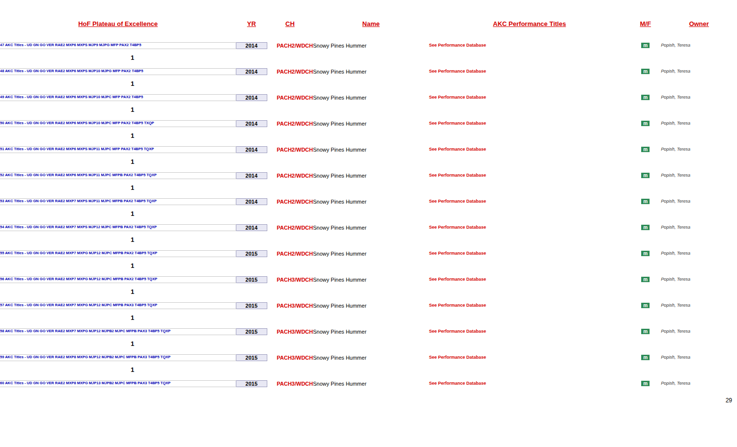| HoF Plateau of Excellence | YR | CH | Name | AKC Performance Titles | M/F | Owner |
| --- | --- | --- | --- | --- | --- | --- |
| 47 AKC Titles - UD GN GO VER RAE2 MXP6 MXPS MJP9 MJPG MFP PAX2 T4BP5 | 2014 | PACH2/WDCH | Snowy Pines Hummer | See Performance Database | m | Popish, Teresa |
| 1 | |
| 48 AKC Titles - UD GN GO VER RAE2 MXP6 MXPS MJP10 MJPG MFP PAX2 T4BP5 | 2014 | PACH2/WDCH | Snowy Pines Hummer | See Performance Database | m | Popish, Teresa |
| 1 | |
| 49 AKC Titles - UD GN GO VER RAE2 MXP6 MXPS MJP10 MJPC MFP PAX2 T4BP5 | 2014 | PACH2/WDCH | Snowy Pines Hummer | See Performance Database | m | Popish, Teresa |
| 1 | |
| 50 AKC Titles - UD GN GO VER RAE2 MXP6 MXPS MJP10 MJPC MFP PAX2 T4BP5 TXQP | 2014 | PACH2/WDCH | Snowy Pines Hummer | See Performance Database | m | Popish, Teresa |
| 1 | |
| 51 AKC Titles - UD GN GO VER RAE2 MXP6 MXPS MJP11 MJPC MFP PAX2 T4BP5 TQXP | 2014 | PACH2/WDCH | Snowy Pines Hummer | See Performance Database | m | Popish, Teresa |
| 1 | |
| 52 AKC Titles - UD GN GO VER RAE2 MXP6 MXPS MJP11 MJPC MFPB PAX2 T4BP5 TQXP | 2014 | PACH2/WDCH | Snowy Pines Hummer | See Performance Database | m | Popish, Teresa |
| 1 | |
| 53 AKC Titles - UD GN GO VER RAE2 MXP7 MXPS MJP11 MJPC MFPB PAX2 T4BP5 TQXP | 2014 | PACH2/WDCH | Snowy Pines Hummer | See Performance Database | m | Popish, Teresa |
| 1 | |
| 54 AKC Titles - UD GN GO VER RAE2 MXP7 MXPS MJP12 MJPC MFPB PAX2 T4BP5 TQXP | 2014 | PACH2/WDCH | Snowy Pines Hummer | See Performance Database | m | Popish, Teresa |
| 1 | |
| 55 AKC Titles - UD GN GO VER RAE2 MXP7 MXPG MJP12 MJPC MFPB PAX2 T4BP5 TQXP | 2015 | PACH2/WDCH | Snowy Pines Hummer | See Performance Database | m | Popish, Teresa |
| 1 | |
| 56 AKC Titles - UD GN GO VER RAE2 MXP7 MXPG MJP12 MJPC MFPB PAX2 T4BP5 TQXP | 2015 | PACH3/WDCH | Snowy Pines Hummer | See Performance Database | m | Popish, Teresa |
| 1 | |
| 57 AKC Titles - UD GN GO VER RAE2 MXP7 MXPG MJP12 MJPC MFPB PAX3 T4BP5 TQXP | 2015 | PACH3/WDCH | Snowy Pines Hummer | See Performance Database | m | Popish, Teresa |
| 1 | |
| 58 AKC Titles - UD GN GO VER RAE2 MXP7 MXPG MJP12 MJPB2 MJPC MFPB PAX3 T4BP5 TQXP | 2015 | PACH3/WDCH | Snowy Pines Hummer | See Performance Database | m | Popish, Teresa |
| 1 | |
| 59 AKC Titles - UD GN GO VER RAE2 MXP8 MXPG MJP12 MJPB2 MJPC MFPB PAX3 T4BP5 TQXP | 2015 | PACH3/WDCH | Snowy Pines Hummer | See Performance Database | m | Popish, Teresa |
| 1 | |
| 60 AKC Titles - UD GN GO VER RAE2 MXP8 MXPG MJP13 MJPB2 MJPC MFPB PAX3 T4BP5 TQXP | 2015 | PACH3/WDCH | Snowy Pines Hummer | See Performance Database | m | Popish, Teresa |
29